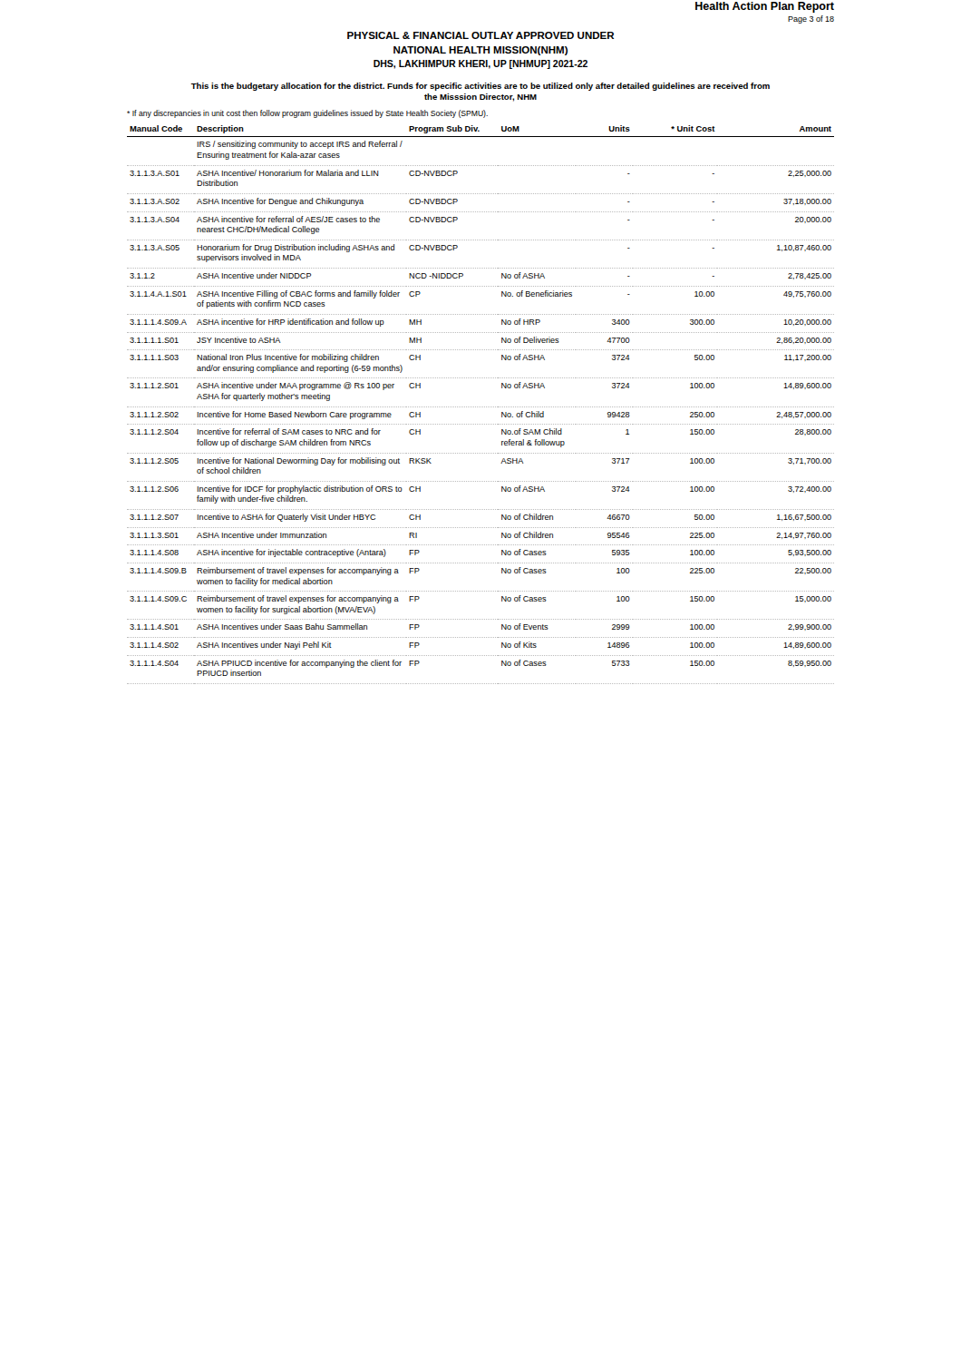Health Action Plan Report
Page 3 of 18
PHYSICAL & FINANCIAL OUTLAY APPROVED UNDER
NATIONAL HEALTH MISSION(NHM)
DHS, LAKHIMPUR KHERI, UP [NHMUP] 2021-22
This is the budgetary allocation for the district. Funds for specific activities are to be utilized only after detailed guidelines are received from
the Misssion Director, NHM
* If any discrepancies in unit cost then follow program guidelines issued by State Health Society (SPMU).
| Manual Code | Description | Program Sub Div. | UoM | Units | * Unit Cost | Amount |
| --- | --- | --- | --- | --- | --- | --- |
| | IRS / sensitizing community to accept IRS and Referral / Ensuring treatment for Kala-azar cases | | | | | |
| 3.1.1.3.A.S01 | ASHA Incentive/ Honorarium for Malaria and LLIN Distribution | CD-NVBDCP | | - | - | 2,25,000.00 |
| 3.1.1.3.A.S02 | ASHA Incentive for Dengue and Chikungunya | CD-NVBDCP | | - | - | 37,18,000.00 |
| 3.1.1.3.A.S04 | ASHA incentive for referral of AES/JE cases to the nearest CHC/DH/Medical College | CD-NVBDCP | | - | - | 20,000.00 |
| 3.1.1.3.A.S05 | Honorarium for Drug Distribution including ASHAs and supervisors involved in MDA | CD-NVBDCP | | - | - | 1,10,87,460.00 |
| 3.1.1.2 | ASHA Incentive under NIDDCP | NCD -NIDDCP | No of ASHA | - | - | 2,78,425.00 |
| 3.1.1.4.A.1.S01 | ASHA Incentive Filling of CBAC forms and familly folder of patients with confirm NCD cases | CP | No. of Beneficiaries | - | 10.00 | 49,75,760.00 |
| 3.1.1.1.4.S09.A | ASHA incentive for HRP identification and follow up | MH | No of HRP | 3400 | 300.00 | 10,20,000.00 |
| 3.1.1.1.1.S01 | JSY Incentive to ASHA | MH | No of Deliveries | 47700 | | 2,86,20,000.00 |
| 3.1.1.1.1.S03 | National Iron Plus Incentive for mobilizing children and/or ensuring compliance and reporting (6-59 months) | CH | No of ASHA | 3724 | 50.00 | 11,17,200.00 |
| 3.1.1.1.2.S01 | ASHA incentive under MAA programme @ Rs 100 per ASHA for quarterly mother's meeting | CH | No of ASHA | 3724 | 100.00 | 14,89,600.00 |
| 3.1.1.1.2.S02 | Incentive for Home Based Newborn Care programme | CH | No. of Child | 99428 | 250.00 | 2,48,57,000.00 |
| 3.1.1.1.2.S04 | Incentive for referral of SAM cases to NRC and for follow up of discharge SAM children from NRCs | CH | No.of SAM Child referal & followup | 1 | 150.00 | 28,800.00 |
| 3.1.1.1.2.S05 | Incentive for National Deworming Day for mobilising out of school children | RKSK | ASHA | 3717 | 100.00 | 3,71,700.00 |
| 3.1.1.1.2.S06 | Incentive for IDCF for prophylactic distribution of ORS to family with under-five children. | CH | No of ASHA | 3724 | 100.00 | 3,72,400.00 |
| 3.1.1.1.2.S07 | Incentive to ASHA for Quaterly Visit Under HBYC | CH | No of Children | 46670 | 50.00 | 1,16,67,500.00 |
| 3.1.1.1.3.S01 | ASHA Incentive under Immunzation | RI | No of Children | 95546 | 225.00 | 2,14,97,760.00 |
| 3.1.1.1.4.S08 | ASHA incentive for injectable contraceptive (Antara) | FP | No of Cases | 5935 | 100.00 | 5,93,500.00 |
| 3.1.1.1.4.S09.B | Reimbursement of travel expenses for accompanying a women to facility for medical abortion | FP | No of Cases | 100 | 225.00 | 22,500.00 |
| 3.1.1.1.4.S09.C | Reimbursement of travel expenses for accompanying a women to facility for surgical abortion (MVA/EVA) | FP | No of Cases | 100 | 150.00 | 15,000.00 |
| 3.1.1.1.4.S01 | ASHA Incentives under Saas Bahu Sammellan | FP | No of Events | 2999 | 100.00 | 2,99,900.00 |
| 3.1.1.1.4.S02 | ASHA Incentives under Nayi Pehl Kit | FP | No of Kits | 14896 | 100.00 | 14,89,600.00 |
| 3.1.1.1.4.S04 | ASHA PPIUCD incentive for accompanying the client for PPIUCD insertion | FP | No of Cases | 5733 | 150.00 | 8,59,950.00 |